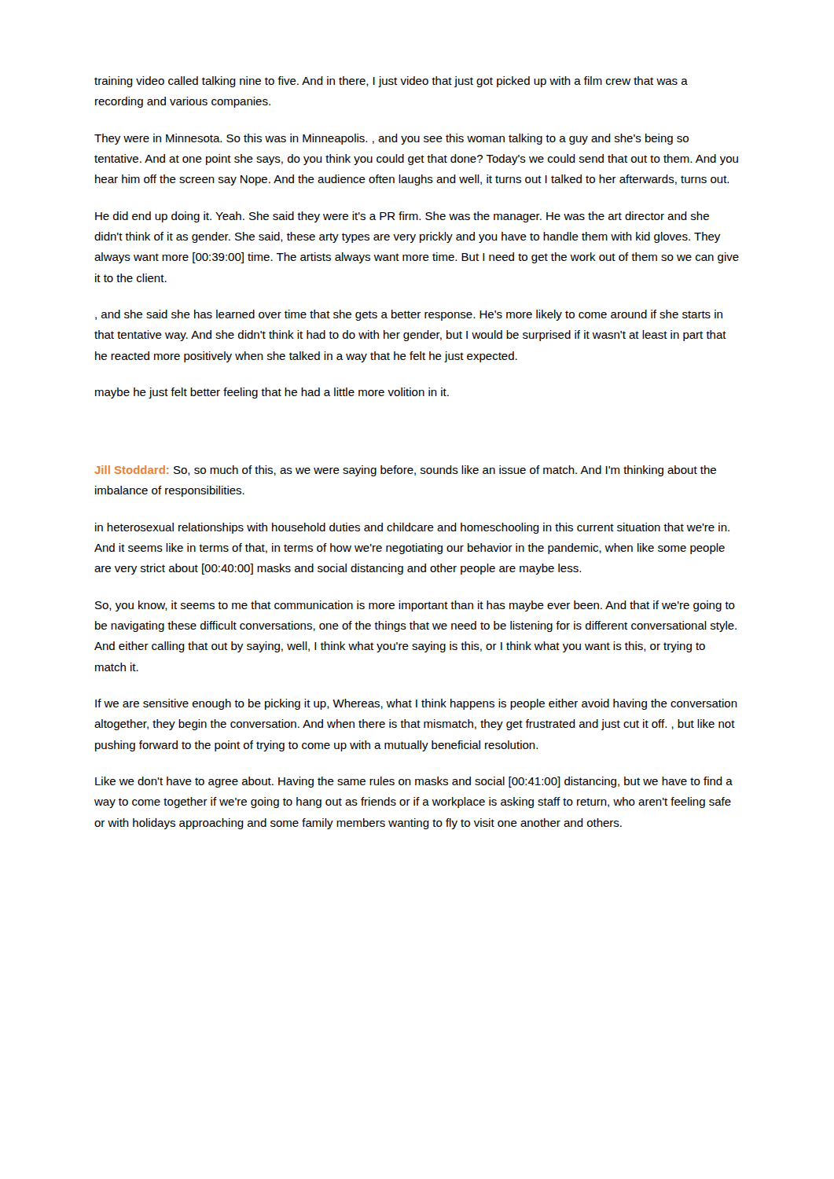training video called talking nine to five. And in there, I just video that just got picked up with a film crew that was a recording and various companies.
They were in Minnesota. So this was in Minneapolis. , and you see this woman talking to a guy and she's being so tentative. And at one point she says, do you think you could get that done? Today's we could send that out to them. And you hear him off the screen say Nope. And the audience often laughs and well, it turns out I talked to her afterwards, turns out.
He did end up doing it. Yeah. She said they were it's a PR firm. She was the manager. He was the art director and she didn't think of it as gender. She said, these arty types are very prickly and you have to handle them with kid gloves. They always want more [00:39:00] time. The artists always want more time. But I need to get the work out of them so we can give it to the client.
, and she said she has learned over time that she gets a better response. He's more likely to come around if she starts in that tentative way. And she didn't think it had to do with her gender, but I would be surprised if it wasn't at least in part that he reacted more positively when she talked in a way that he felt he just expected.
maybe he just felt better feeling that he had a little more volition in it.
Jill Stoddard: So, so much of this, as we were saying before, sounds like an issue of match. And I'm thinking about the imbalance of responsibilities.
in heterosexual relationships with household duties and childcare and homeschooling in this current situation that we're in. And it seems like in terms of that, in terms of how we're negotiating our behavior in the pandemic, when like some people are very strict about [00:40:00] masks and social distancing and other people are maybe less.
So, you know, it seems to me that communication is more important than it has maybe ever been. And that if we're going to be navigating these difficult conversations, one of the things that we need to be listening for is different conversational style. And either calling that out by saying, well, I think what you're saying is this, or I think what you want is this, or trying to match it.
If we are sensitive enough to be picking it up, Whereas, what I think happens is people either avoid having the conversation altogether, they begin the conversation. And when there is that mismatch, they get frustrated and just cut it off. , but like not pushing forward to the point of trying to come up with a mutually beneficial resolution.
Like we don't have to agree about. Having the same rules on masks and social [00:41:00] distancing, but we have to find a way to come together if we're going to hang out as friends or if a workplace is asking staff to return, who aren't feeling safe or with holidays approaching and some family members wanting to fly to visit one another and others.